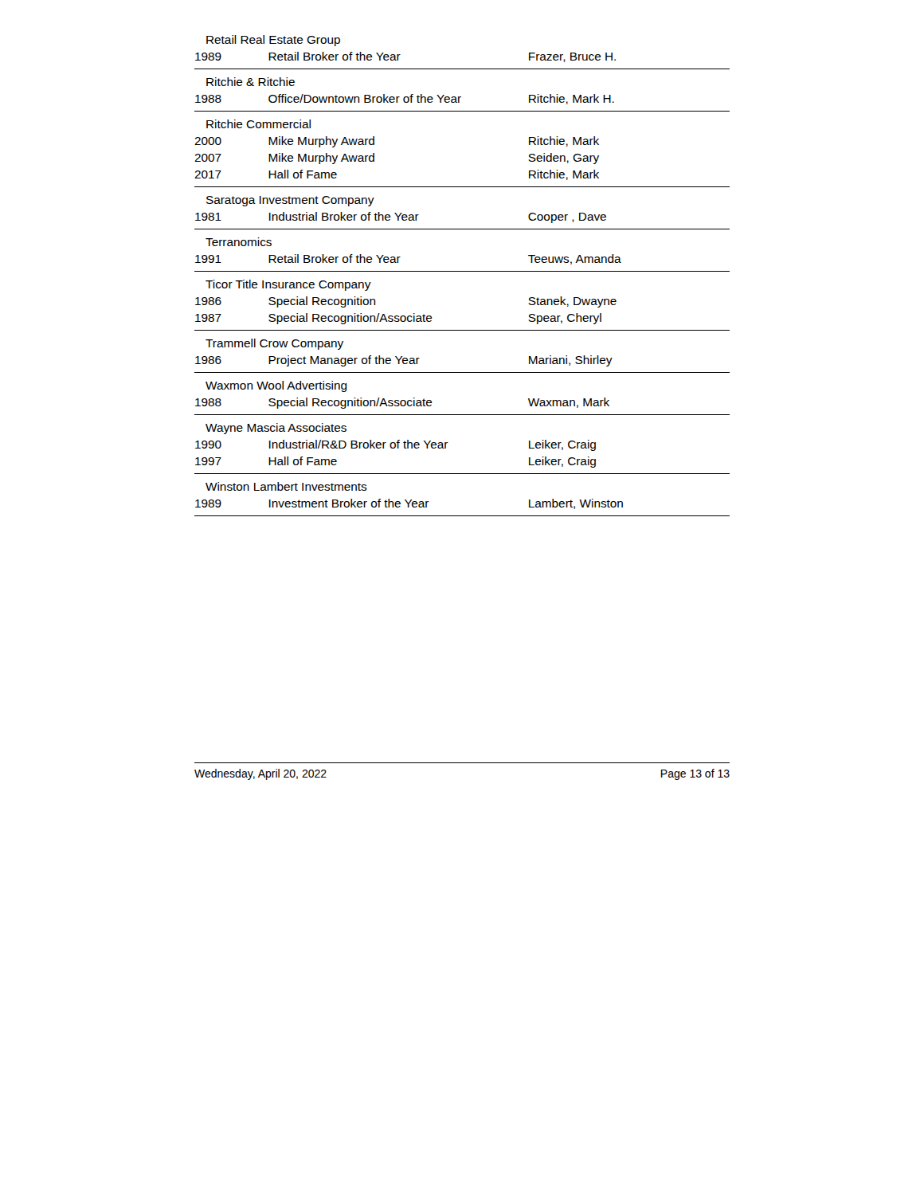Retail Real Estate Group
| 1989 | Retail Broker of the Year | Frazer, Bruce H. |
Ritchie & Ritchie
| 1988 | Office/Downtown Broker of the Year | Ritchie, Mark H. |
Ritchie Commercial
| 2000 | Mike Murphy Award | Ritchie, Mark |
| 2007 | Mike Murphy Award | Seiden, Gary |
| 2017 | Hall of Fame | Ritchie, Mark |
Saratoga Investment Company
| 1981 | Industrial Broker of the Year | Cooper , Dave |
Terranomics
| 1991 | Retail Broker of the Year | Teeuws, Amanda |
Ticor Title Insurance Company
| 1986 | Special Recognition | Stanek, Dwayne |
| 1987 | Special Recognition/Associate | Spear, Cheryl |
Trammell Crow Company
| 1986 | Project Manager of the Year | Mariani, Shirley |
Waxmon Wool Advertising
| 1988 | Special Recognition/Associate | Waxman, Mark |
Wayne Mascia Associates
| 1990 | Industrial/R&D Broker of the Year | Leiker, Craig |
| 1997 | Hall of Fame | Leiker, Craig |
Winston Lambert Investments
| 1989 | Investment Broker of the Year | Lambert, Winston |
Wednesday, April 20, 2022 Page 13 of 13